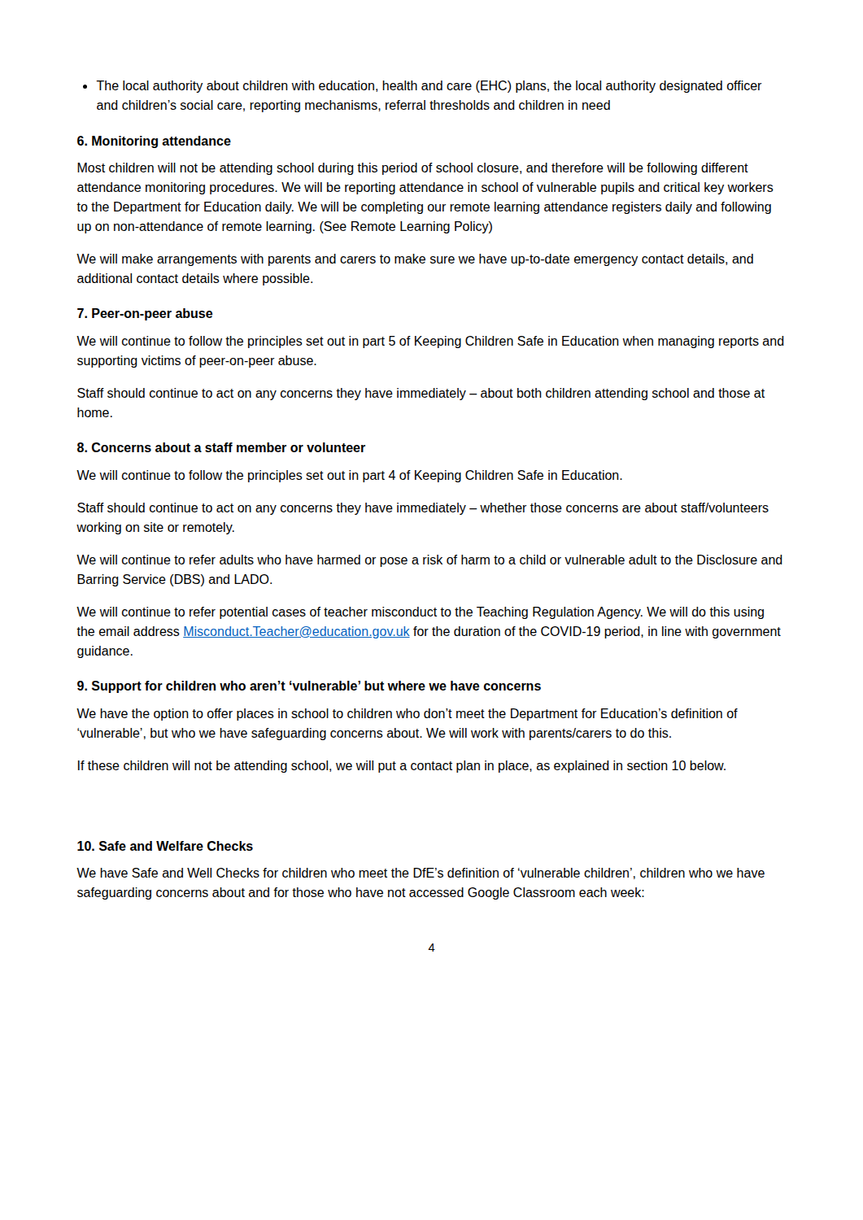The local authority about children with education, health and care (EHC) plans, the local authority designated officer and children’s social care, reporting mechanisms, referral thresholds and children in need
6. Monitoring attendance
Most children will not be attending school during this period of school closure, and therefore will be following different attendance monitoring procedures. We will be reporting attendance in school of vulnerable pupils and critical key workers to the Department for Education daily. We will be completing our remote learning attendance registers daily and following up on non-attendance of remote learning. (See Remote Learning Policy)
We will make arrangements with parents and carers to make sure we have up-to-date emergency contact details, and additional contact details where possible.
7. Peer-on-peer abuse
We will continue to follow the principles set out in part 5 of Keeping Children Safe in Education when managing reports and supporting victims of peer-on-peer abuse.
Staff should continue to act on any concerns they have immediately – about both children attending school and those at home.
8. Concerns about a staff member or volunteer
We will continue to follow the principles set out in part 4 of Keeping Children Safe in Education.
Staff should continue to act on any concerns they have immediately – whether those concerns are about staff/volunteers working on site or remotely.
We will continue to refer adults who have harmed or pose a risk of harm to a child or vulnerable adult to the Disclosure and Barring Service (DBS) and LADO.
We will continue to refer potential cases of teacher misconduct to the Teaching Regulation Agency. We will do this using the email address Misconduct.Teacher@education.gov.uk for the duration of the COVID-19 period, in line with government guidance.
9. Support for children who aren’t ‘vulnerable’ but where we have concerns
We have the option to offer places in school to children who don’t meet the Department for Education’s definition of ‘vulnerable’, but who we have safeguarding concerns about. We will work with parents/carers to do this.
If these children will not be attending school, we will put a contact plan in place, as explained in section 10 below.
10. Safe and Welfare Checks
We have Safe and Well Checks for children who meet the DfE’s definition of ‘vulnerable children’, children who we have safeguarding concerns about and for those who have not accessed Google Classroom each week:
4